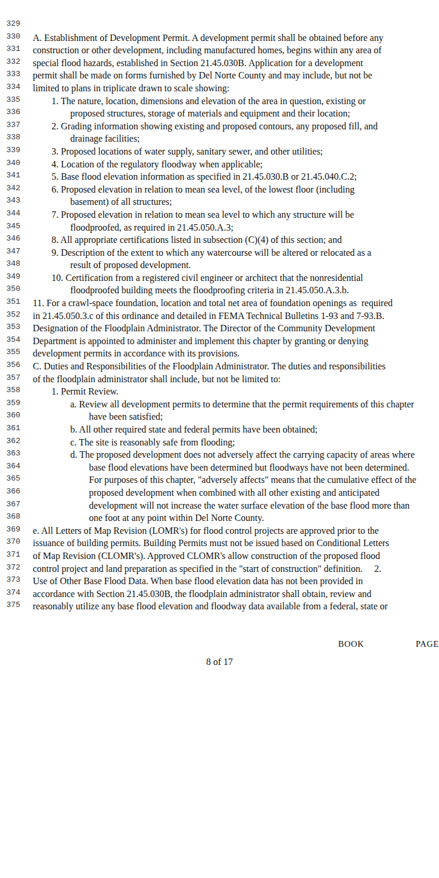A. Establishment of Development Permit. A development permit shall be obtained before any
construction or other development, including manufactured homes, begins within any area of
special flood hazards, established in Section 21.45.030B. Application for a development
permit shall be made on forms furnished by Del Norte County and may include, but not be
limited to plans in triplicate drawn to scale showing:
1. The nature, location, dimensions and elevation of the area in question, existing or
proposed structures, storage of materials and equipment and their location;
2. Grading information showing existing and proposed contours, any proposed fill, and
drainage facilities;
3. Proposed locations of water supply, sanitary sewer, and other utilities;
4. Location of the regulatory floodway when applicable;
5. Base flood elevation information as specified in 21.45.030.B or 21.45.040.C.2;
6. Proposed elevation in relation to mean sea level, of the lowest floor (including
basement) of all structures;
7. Proposed elevation in relation to mean sea level to which any structure will be
floodproofed, as required in 21.45.050.A.3;
8. All appropriate certifications listed in subsection (C)(4) of this section; and
9. Description of the extent to which any watercourse will be altered or relocated as a
result of proposed development.
10. Certification from a registered civil engineer or architect that the nonresidential
floodproofed building meets the floodproofing criteria in 21.45.050.A.3.b.
11. For a crawl-space foundation, location and total net area of foundation openings as required
in 21.45.050.3.c of this ordinance and detailed in FEMA Technical Bulletins 1-93 and 7-93.B.
Designation of the Floodplain Administrator. The Director of the Community Development
Department is appointed to administer and implement this chapter by granting or denying
development permits in accordance with its provisions.
C. Duties and Responsibilities of the Floodplain Administrator. The duties and responsibilities
of the floodplain administrator shall include, but not be limited to:
1. Permit Review.
a. Review all development permits to determine that the permit requirements of this chapter
have been satisfied;
b. All other required state and federal permits have been obtained;
c. The site is reasonably safe from flooding;
d. The proposed development does not adversely affect the carrying capacity of areas where
base flood elevations have been determined but floodways have not been determined.
For purposes of this chapter, "adversely affects" means that the cumulative effect of the
proposed development when combined with all other existing and anticipated
development will not increase the water surface elevation of the base flood more than
one foot at any point within Del Norte County.
e. All Letters of Map Revision (LOMR's) for flood control projects are approved prior to the
issuance of building permits. Building Permits must not be issued based on Conditional Letters
of Map Revision (CLOMR's). Approved CLOMR's allow construction of the proposed flood
control project and land preparation as specified in the "start of construction" definition. 2.
Use of Other Base Flood Data. When base flood elevation data has not been provided in
accordance with Section 21.45.030B, the floodplain administrator shall obtain, review and
reasonably utilize any base flood elevation and floodway data available from a federal, state or
BOOK PAGE
8 of 17